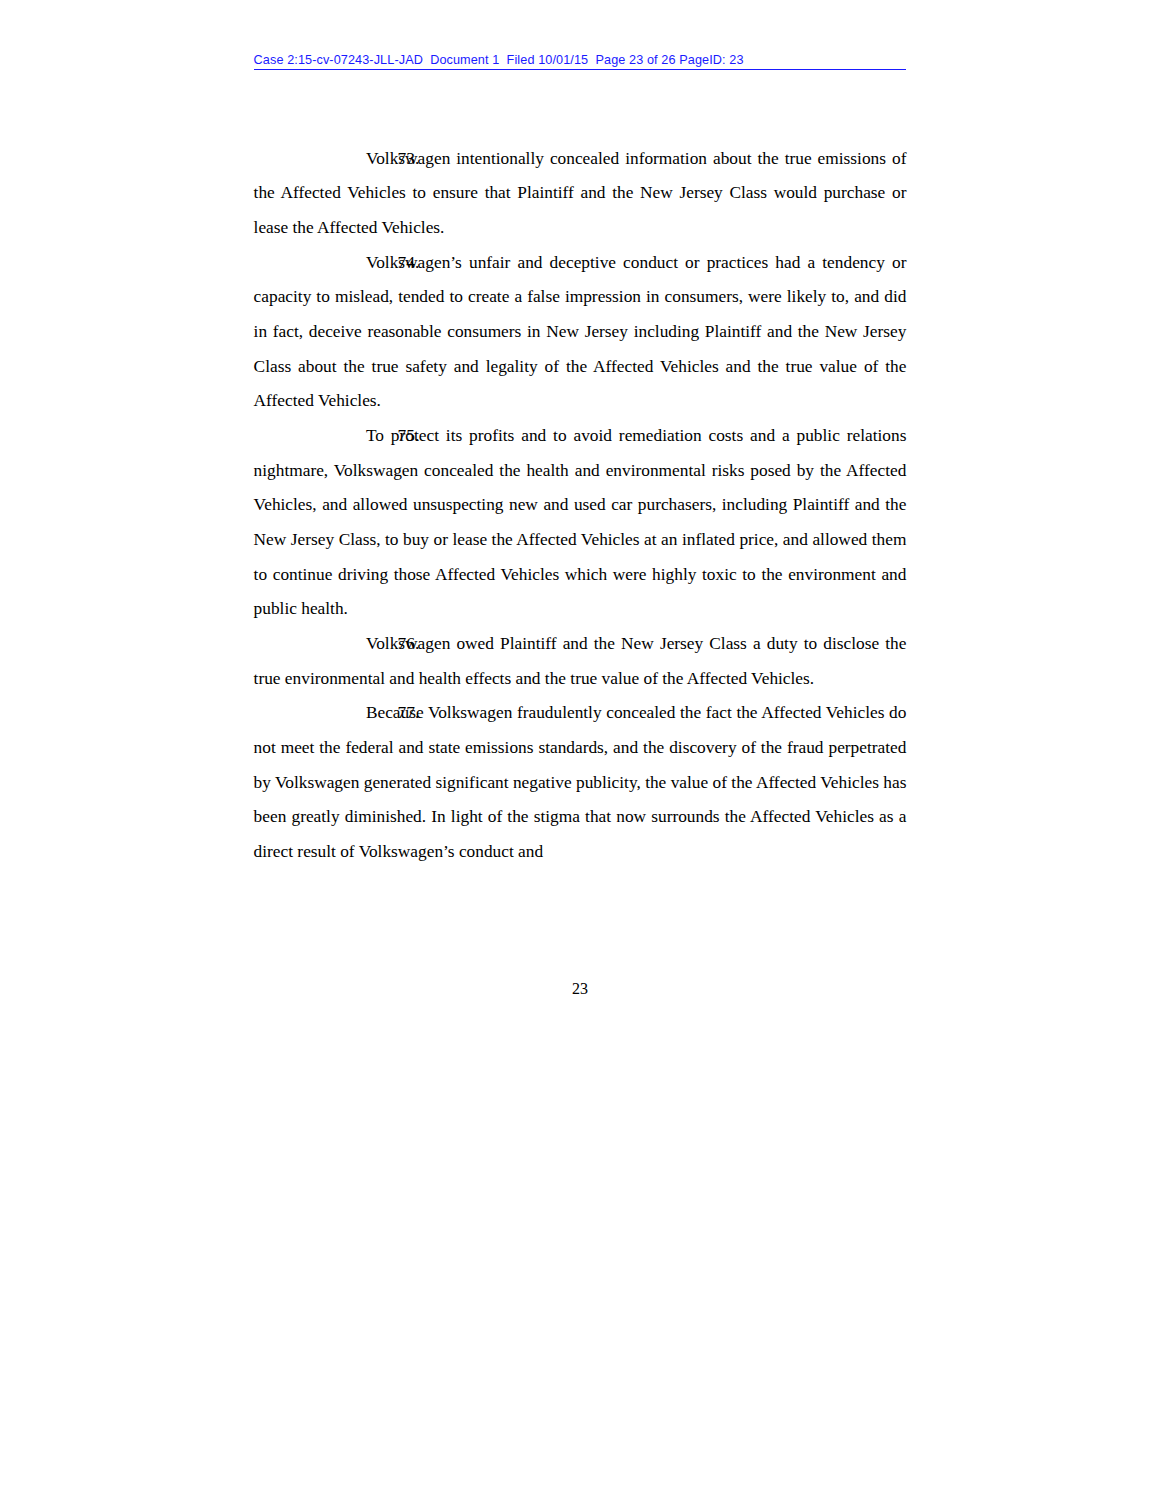Case 2:15-cv-07243-JLL-JAD Document 1 Filed 10/01/15 Page 23 of 26 PageID: 23
73. Volkswagen intentionally concealed information about the true emissions of the Affected Vehicles to ensure that Plaintiff and the New Jersey Class would purchase or lease the Affected Vehicles.
74. Volkswagen’s unfair and deceptive conduct or practices had a tendency or capacity to mislead, tended to create a false impression in consumers, were likely to, and did in fact, deceive reasonable consumers in New Jersey including Plaintiff and the New Jersey Class about the true safety and legality of the Affected Vehicles and the true value of the Affected Vehicles.
75. To protect its profits and to avoid remediation costs and a public relations nightmare, Volkswagen concealed the health and environmental risks posed by the Affected Vehicles, and allowed unsuspecting new and used car purchasers, including Plaintiff and the New Jersey Class, to buy or lease the Affected Vehicles at an inflated price, and allowed them to continue driving those Affected Vehicles which were highly toxic to the environment and public health.
76. Volkswagen owed Plaintiff and the New Jersey Class a duty to disclose the true environmental and health effects and the true value of the Affected Vehicles.
77. Because Volkswagen fraudulently concealed the fact the Affected Vehicles do not meet the federal and state emissions standards, and the discovery of the fraud perpetrated by Volkswagen generated significant negative publicity, the value of the Affected Vehicles has been greatly diminished. In light of the stigma that now surrounds the Affected Vehicles as a direct result of Volkswagen’s conduct and
23